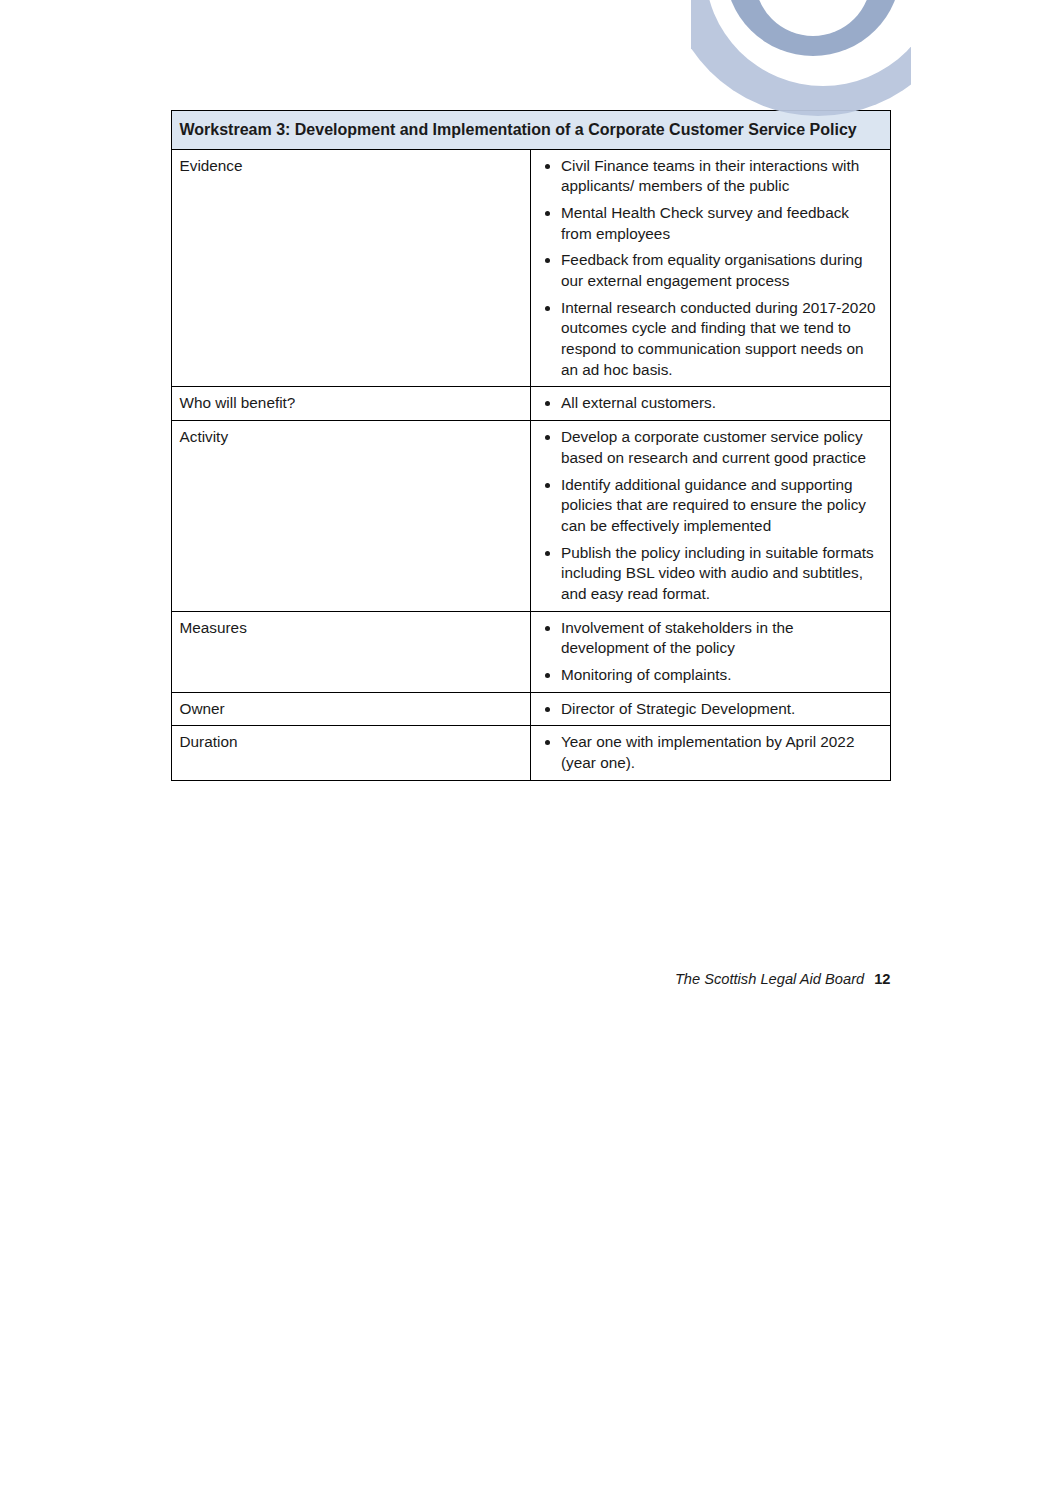| Workstream 3: Development and Implementation of a Corporate Customer Service Policy |
| --- |
| Evidence | Civil Finance teams in their interactions with applicants/ members of the public Mental Health Check survey and feedback from employees Feedback from equality organisations during our external engagement process Internal research conducted during 2017-2020 outcomes cycle and finding that we tend to respond to communication support needs on an ad hoc basis. |
| Who will benefit? | All external customers. |
| Activity | Develop a corporate customer service policy based on research and current good practice Identify additional guidance and supporting policies that are required to ensure the policy can be effectively implemented Publish the policy including in suitable formats including BSL video with audio and subtitles, and easy read format. |
| Measures | Involvement of stakeholders in the development of the policy Monitoring of complaints. |
| Owner | Director of Strategic Development. |
| Duration | Year one with implementation by April 2022 (year one). |
The Scottish Legal Aid Board12